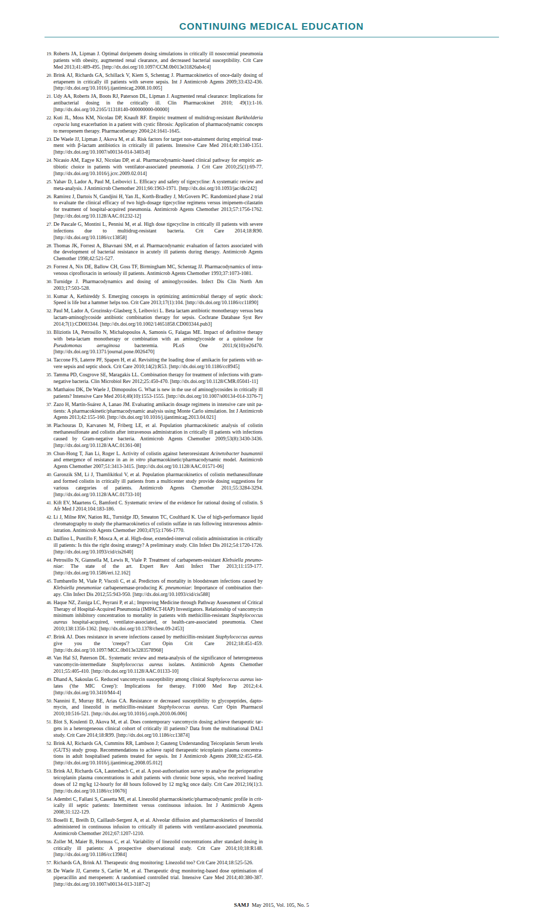Continuing Medical Education
Roberts JA, Lipman J. Optimal doripenem dosing simulations in critically ill nosocomial pneumonia patients with obesity, augmented renal clearance, and decreased bacterial susceptibility. Crit Care Med 2013;41:489-495. [http://dx.doi.org/10.1097/CCM.0b013e31826ab4c4]
Brink AJ, Richards GA, Schillack V, Kiem S, Schentag J. Pharmacokinetics of once-daily dosing of ertapenem in critically ill patients with severe sepsis. Int J Antimicrob Agents 2009;33:432-436. [http://dx.doi.org/10.1016/j.ijantimicag.2008.10.005]
Udy AA, Roberts JA, Boots RJ, Paterson DL, Lipman J. Augmented renal clearance: Implications for antibacterial dosing in the critically ill. Clin Pharmacokinet 2010; 49(1):1-16. [http://dx.doi.org/10.2165/11318140-000000000-00000]
Kuti JL, Moss KM, Nicolau DP, Knauft RF. Empiric treatment of multidrug-resistant Burkholderia cepacia lung exacerbation in a patient with cystic fibrosis: Application of pharmacodynamic concepts to meropenem therapy. Pharmacotherapy 2004;24:1641-1645.
De Waele JJ, Lipman J, Akova M, et al. Risk factors for target non-attainment during empirical treatment with β-lactam antibiotics in critically ill patients. Intensive Care Med 2014;40:1340-1351. [http://dx.doi.org/10.1007/s00134-014-3403-8]
Nicasio AM, Eagye KJ, Nicolau DP, et al. Pharmacodynamic-based clinical pathway for empiric antibiotic choice in patients with ventilator-associated pneumonia. J Crit Care 2010;25(1):69-77. [http://dx.doi.org/10.1016/j.jcrc.2009.02.014]
Yahav D, Lador A, Paul M, Leibovici L. Efficacy and safety of tigecycline: A systematic review and meta-analysis. J Antimicrob Chemother 2011;66:1963-1971. [http://dx.doi.org/10.1093/jac/dkr242]
Ramirez J, Dartois N, Gandjini H, Yan JL, Korth-Bradley J, McGovern PC. Randomized phase 2 trial to evaluate the clinical efficacy of two high-dosage tigecycline regimens versus imipenem-cilastatin for treatment of hospital-acquired pneumonia. Antimicrob Agents Chemother 2013;57:1756-1762. [http://dx.doi.org/10.1128/AAC.01232-12]
De Pascale G, Montini L, Pennisi M, et al. High dose tigecycline in critically ill patients with severe infections due to multidrug-resistant bacteria. Crit Care 2014;18:R90. [http://dx.doi.org/10.1186/cc13858]
Thomas JK, Forrest A, Bhavnani SM, et al. Pharmacodynamic evaluation of factors associated with the development of bacterial resistance in acutely ill patients during therapy. Antimicrob Agents Chemother 1998;42:521-527.
Forrest A, Nix DE, Ballow CH, Goss TF, Birmingham MC, Schentag JJ. Pharmacodynamics of intravenous ciprofloxacin in seriously ill patients. Antimicrob Agents Chemother 1993;37:1073-1081.
Turnidge J. Pharmacodynamics and dosing of aminoglycosides. Infect Dis Clin North Am 2003;17:503-528.
Kumar A, Kethireddy S. Emerging concepts in optimizing antimicrobial therapy of septic shock: Speed is life but a hammer helps too. Crit Care 2013;17(1):104. [http://dx.doi.org/10.1186/cc11890]
Paul M, Lador A, Grozinsky-Glasberg S, Leibovici L. Beta lactam antibiotic monotherapy versus beta lactam-aminoglycoside antibiotic combination therapy for sepsis. Cochrane Database Syst Rev 2014;7(1):CD003344. [http://dx.doi.org/10.1002/14651858.CD003344.pub3]
Bliziotis IA, Petrosillo N, Michalopoulos A, Samonis G, Falagas ME. Impact of definitive therapy with beta-lactam monotherapy or combination with an aminoglycoside or a quinolone for Pseudomonas aeruginosa bacteremia. PLoS One 2011;6(10):e26470. [http://dx.doi.org/10.1371/journal.pone.0026470]
Taccone FS, Laterre PF, Spapen H, et al. Revisiting the loading dose of amikacin for patients with severe sepsis and septic shock. Crit Care 2010;14(2):R53. [http://dx.doi.org/10.1186/cc8945]
Tamma PD, Cosgrove SE, Maragakis LL. Combination therapy for treatment of infections with gram-negative bacteria. Clin Microbiol Rev 2012;25:450-470. [http://dx.doi.org/10.1128/CMR.05041-11]
Matthaiou DK, De Waele J, Dimopoulos G. What is new in the use of aminoglycosides in critically ill patients? Intensive Care Med 2014;40(10):1553-1555. [http://dx.doi.org/10.1007/s00134-014-3376-7]
Zazo H, Martín-Suárez A, Lanao JM. Evaluating amikacin dosage regimens in intensive care unit patients: A pharmacokinetic/pharmacodynamic analysis using Monte Carlo simulation. Int J Antimicrob Agents 2013;42:155-160. [http://dx.doi.org/10.1016/j.ijantimicag.2013.04.021]
Plachouras D, Karvanen M, Friberg LE, et al. Population pharmacokinetic analysis of colistin methanesulfonate and colistin after intravenous administration in critically ill patients with infections caused by Gram-negative bacteria. Antimicrob Agents Chemother 2009;53(8):3430-3436. [http://dx.doi.org/10.1128/AAC.01361-08]
Chun-Hong T, Jian Li, Roger L. Activity of colistin against heteroresistant Acinetobacter baumannii and emergence of resistance in an in vitro pharmacokinetic/pharmacodynamic model. Antimicrob Agents Chemother 2007;51:3413-3415. [http://dx.doi.org/10.1128/AAC.01571-06]
Garonzik SM, Li J, Thamlikitkul V, et al. Population pharmacokinetics of colistin methanesulfonate and formed colistin in critically ill patients from a multicenter study provide dosing suggestions for various categories of patients. Antimicrob Agents Chemother 2011;55:3284-3294. [http://dx.doi.org/10.1128/AAC.01733-10]
Kift EV, Maartens G, Bamford C. Systematic review of the evidence for rational dosing of colistin. S Afr Med J 2014;104:183-186.
Li J, Milne RW, Nation RL, Turnidge JD, Smeaton TC, Coulthard K. Use of high-performance liquid chromatography to study the pharmacokinetics of colistin sulfate in rats following intravenous administration. Antimicrob Agents Chemother 2003;47(5):1766-1770.
Dalfino L, Puntillo F, Mosca A, et al. High-dose, extended-interval colistin administration in critically ill patients: Is this the right dosing strategy? A preliminary study. Clin Infect Dis 2012;54:1720-1726. [http://dx.doi.org/10.1093/cid/cis2640]
Petrosillo N, Giannella M, Lewis R, Viale P. Treatment of carbapenem-resistant Klebsiella pneumoniae: The state of the art. Expert Rev Anti Infect Ther 2013;11:159-177. [http://dx.doi.org/10.1586/eri.12.162]
Tumbarello M, Viale P, Viscoli C, et al. Predictors of mortality in bloodstream infections caused by Klebsiella pneumoniae carbapenemase-producing K. pneumoniae: Importance of combination therapy. Clin Infect Dis 2012;55:943-950. [http://dx.doi.org/10.1093/cid/cis588]
Haque NZ, Zuniga LC, Peyrani P, et al.; Improving Medicine through Pathway Assessment of Critical Therapy of Hospital-Acquired Pneumonia (IMPACT-HAP) Investigators. Relationship of vancomycin minimum inhibitory concentration to mortality in patients with methicillin-resistant Staphylococcus aureus hospital-acquired, ventilator-associated, or health-care-associated pneumonia. Chest 2010;138:1356-1362. [http://dx.doi.org/10.1378/chest.09-2453]
Brink AJ. Does resistance in severe infections caused by methicillin-resistant Staphylococcus aureus give you the 'creeps'? Curr Opin Crit Care 2012;18:451-459. [http://dx.doi.org/10.1097/MCC.0b013e3283578968]
Van Hal SJ, Paterson DL. Systematic review and meta-analysis of the significance of heterogeneous vancomycin-intermediate Staphylococcus aureus isolates. Antimicrob Agents Chemother 2011;55:405-410. [http://dx.doi.org/10.1128/AAC.01133-10]
Dhand A, Sakoulas G. Reduced vancomycin susceptibility among clinical Staphylococcus aureus isolates ('the MIC Creep'): Implications for therapy. F1000 Med Rep 2012;4:4. [http://dx.doi.org/10.3410/M4-4]
Nannini E, Murray BE, Arias CA. Resistance or decreased susceptibility to glycopeptides, daptomycin, and linezolid in methicillin-resistant Staphylococcus aureus. Curr Opin Pharmacol 2010;10:516-521. [http://dx.doi.org/10.1016/j.coph.2010.06.006]
Blot S, Koulenti D, Akova M, et al. Does contemporary vancomycin dosing achieve therapeutic targets in a heterogeneous clinical cohort of critically ill patients? Data from the multinational DALI study. Crit Care 2014;18:R99. [http://dx.doi.org/10.1186/cc13874]
Brink AJ, Richards GA, Cummins RR, Lambson J; Gauteng Understanding Teicoplanin Serum levels (GUTS) study group. Recommendations to achieve rapid therapeutic teicoplanin plasma concentrations in adult hospitalised patients treated for sepsis. Int J Antimicrob Agents 2008;32:455-458. [http://dx.doi.org/10.1016/j.ijantimicag.2008.05.012]
Brink AJ, Richards GA, Lautenbach C, et al. A post-authorisation survey to analyse the perioperative teicoplanin plasma concentrations in adult patients with chronic bone sepsis, who received loading doses of 12 mg/kg 12-hourly for 48 hours followed by 12 mg/kg once daily. Crit Care 2012;16(1):3. [http://dx.doi.org/10.1186/cc10676]
Adembri C, Fallani S, Cassetta MI, et al. Linezolid pharmacokinetic/pharmacodynamic profile in critically ill septic patients: Intermittent versus continuous infusion. Int J Antimicrob Agents 2008;31:122-129.
Boselli E, Breilh D, Caillault-Sergent A, et al. Alveolar diffusion and pharmacokinetics of linezolid administered in continuous infusion to critically ill patients with ventilator-associated pneumonia. Antimicrob Chemother 2012;67:1207-1210.
Zoller M, Maier B, Hornuss C, et al. Variability of linezolid concentrations after standard dosing in critically ill patients: A prospective observational study. Crit Care 2014;10;18:R148. [http://dx.doi.org/10.1186/cc13984]
Richards GA, Brink AJ. Therapeutic drug monitoring: Linezolid too? Crit Care 2014;18:525-526.
De Waele JJ, Carrette S, Carlier M, et al. Therapeutic drug monitoring-based dose optimisation of piperacillin and meropenem: A randomised controlled trial. Intensive Care Med 2014;40:380-387. [http://dx.doi.org/10.1007/s00134-013-3187-2]
SAMJ May 2015, Vol. 105, No. 5